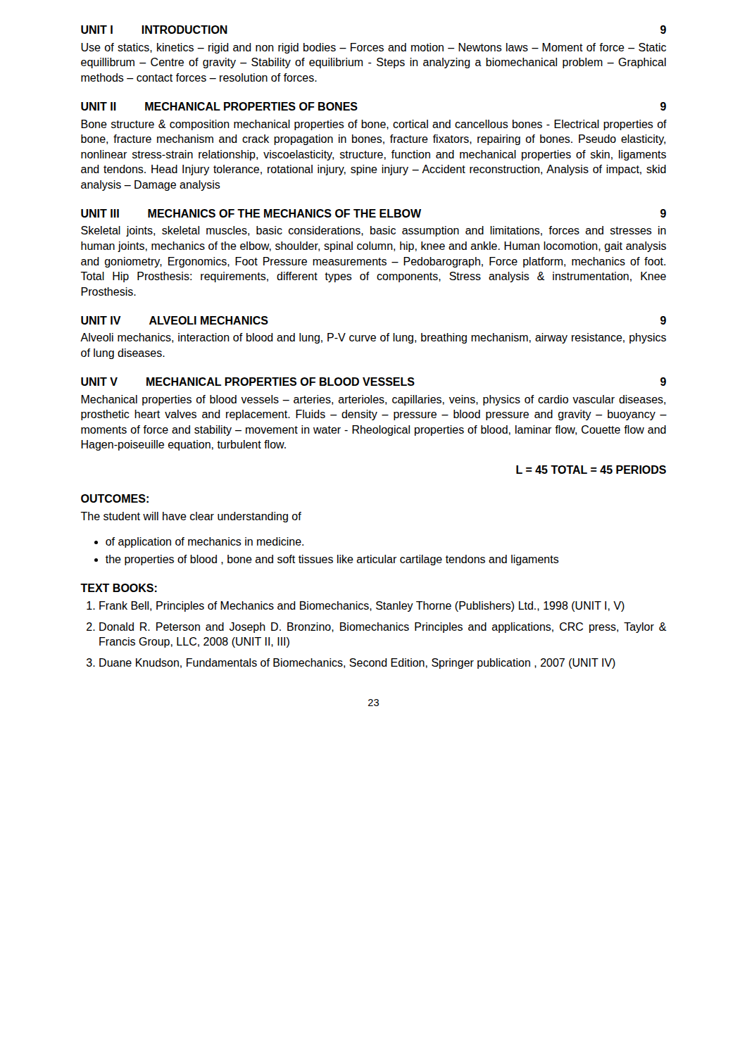UNIT I INTRODUCTION 9
Use of statics, kinetics – rigid and non rigid bodies – Forces and motion – Newtons laws – Moment of force – Static equillibrum – Centre of gravity – Stability of equilibrium - Steps in analyzing a biomechanical problem – Graphical methods – contact forces – resolution of forces.
UNIT II MECHANICAL PROPERTIES OF BONES 9
Bone structure & composition mechanical properties of bone, cortical and cancellous bones - Electrical properties of bone, fracture mechanism and crack propagation in bones, fracture fixators, repairing of bones. Pseudo elasticity, nonlinear stress-strain relationship, viscoelasticity, structure, function and mechanical properties of skin, ligaments and tendons. Head Injury tolerance, rotational injury, spine injury – Accident reconstruction, Analysis of impact, skid analysis – Damage analysis
UNIT III MECHANICS OF THE MECHANICS OF THE ELBOW 9
Skeletal joints, skeletal muscles, basic considerations, basic assumption and limitations, forces and stresses in human joints, mechanics of the elbow, shoulder, spinal column, hip, knee and ankle. Human locomotion, gait analysis and goniometry, Ergonomics, Foot Pressure measurements – Pedobarograph, Force platform, mechanics of foot. Total Hip Prosthesis: requirements, different types of components, Stress analysis & instrumentation, Knee Prosthesis.
UNIT IV ALVEOLI MECHANICS 9
Alveoli mechanics, interaction of blood and lung, P-V curve of lung, breathing mechanism, airway resistance, physics of lung diseases.
UNIT V MECHANICAL PROPERTIES OF BLOOD VESSELS 9
Mechanical properties of blood vessels – arteries, arterioles, capillaries, veins, physics of cardio vascular diseases, prosthetic heart valves and replacement. Fluids – density – pressure – blood pressure and gravity – buoyancy – moments of force and stability – movement in water - Rheological properties of blood, laminar flow, Couette flow and Hagen-poiseuille equation, turbulent flow.
L = 45 TOTAL = 45 PERIODS
OUTCOMES:
The student will have clear understanding of
of application of mechanics in medicine.
the properties of blood , bone and soft tissues like articular cartilage tendons and ligaments
TEXT BOOKS:
Frank Bell, Principles of Mechanics and Biomechanics, Stanley Thorne (Publishers) Ltd., 1998 (UNIT I, V)
Donald R. Peterson and Joseph D. Bronzino, Biomechanics Principles and applications, CRC press, Taylor & Francis Group, LLC, 2008 (UNIT II, III)
Duane Knudson, Fundamentals of Biomechanics, Second Edition, Springer publication , 2007 (UNIT IV)
23